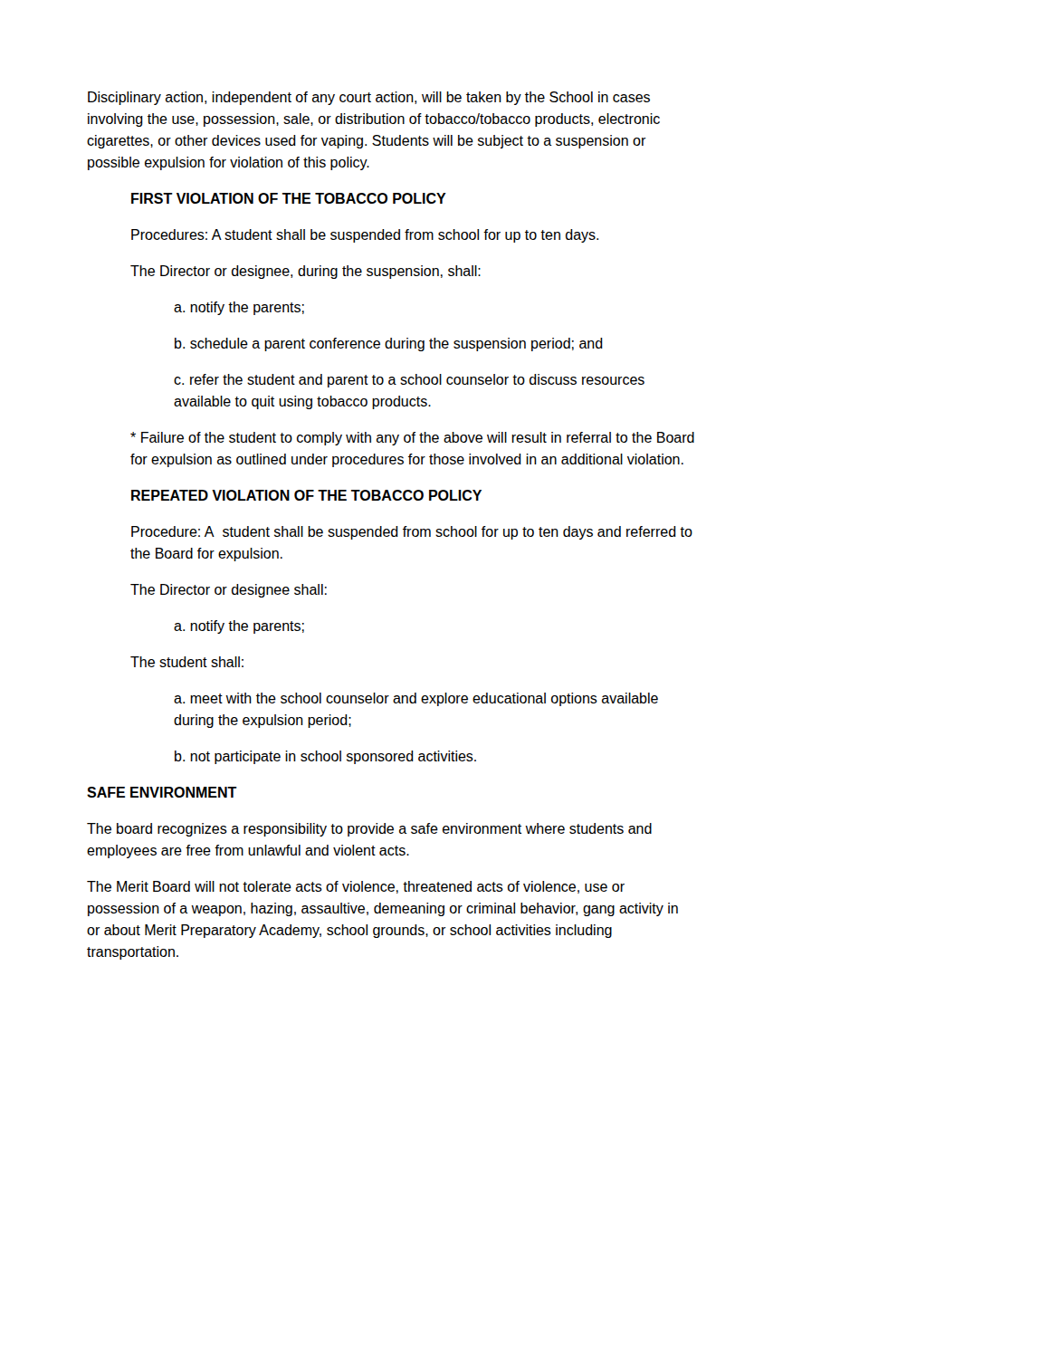Disciplinary action, independent of any court action, will be taken by the School in cases involving the use, possession, sale, or distribution of tobacco/tobacco products, electronic cigarettes, or other devices used for vaping. Students will be subject to a suspension or possible expulsion for violation of this policy.
FIRST VIOLATION OF THE TOBACCO POLICY
Procedures: A student shall be suspended from school for up to ten days.
The Director or designee, during the suspension, shall:
a. notify the parents;
b. schedule a parent conference during the suspension period; and
c. refer the student and parent to a school counselor to discuss resources available to quit using tobacco products.
* Failure of the student to comply with any of the above will result in referral to the Board for expulsion as outlined under procedures for those involved in an additional violation.
REPEATED VIOLATION OF THE TOBACCO POLICY
Procedure: A student shall be suspended from school for up to ten days and referred to the Board for expulsion.
The Director or designee shall:
a. notify the parents;
The student shall:
a. meet with the school counselor and explore educational options available during the expulsion period;
b. not participate in school sponsored activities.
SAFE ENVIRONMENT
The board recognizes a responsibility to provide a safe environment where students and employees are free from unlawful and violent acts.
The Merit Board will not tolerate acts of violence, threatened acts of violence, use or possession of a weapon, hazing, assaultive, demeaning or criminal behavior, gang activity in or about Merit Preparatory Academy, school grounds, or school activities including transportation.